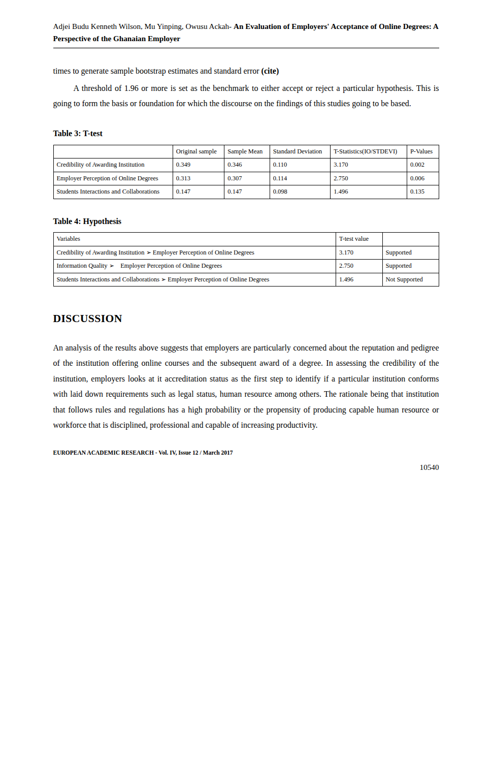Adjei Budu Kenneth Wilson, Mu Yinping, Owusu Ackah- An Evaluation of Employers' Acceptance of Online Degrees: A Perspective of the Ghanaian Employer
times to generate sample bootstrap estimates and standard error (cite)
A threshold of 1.96 or more is set as the benchmark to either accept or reject a particular hypothesis. This is going to form the basis or foundation for which the discourse on the findings of this studies going to be based.
Table 3: T-test
| | Original sample | Sample Mean | Standard Deviation | T-Statistics(IO/STDEVI) | P-Values |
| Credibility of Awarding Institution | 0.349 | 0.346 | 0.110 | 3.170 | 0.002 |
| Employer Perception of Online Degrees | 0.313 | 0.307 | 0.114 | 2.750 | 0.006 |
| Students Interactions and Collaborations | 0.147 | 0.147 | 0.098 | 1.496 | 0.135 |
Table 4: Hypothesis
| Variables | T-test value | |
| Credibility of Awarding Institution ➢ Employer Perception of Online Degrees | 3.170 | Supported |
| Information Quality ➢ Employer Perception of Online Degrees | 2.750 | Supported |
| Students Interactions and Collaborations ➢ Employer Perception of Online Degrees | 1.496 | Not Supported |
DISCUSSION
An analysis of the results above suggests that employers are particularly concerned about the reputation and pedigree of the institution offering online courses and the subsequent award of a degree. In assessing the credibility of the institution, employers looks at it accreditation status as the first step to identify if a particular institution conforms with laid down requirements such as legal status, human resource among others. The rationale being that institution that follows rules and regulations has a high probability or the propensity of producing capable human resource or workforce that is disciplined, professional and capable of increasing productivity.
EUROPEAN ACADEMIC RESEARCH - Vol. IV, Issue 12 / March 2017
10540